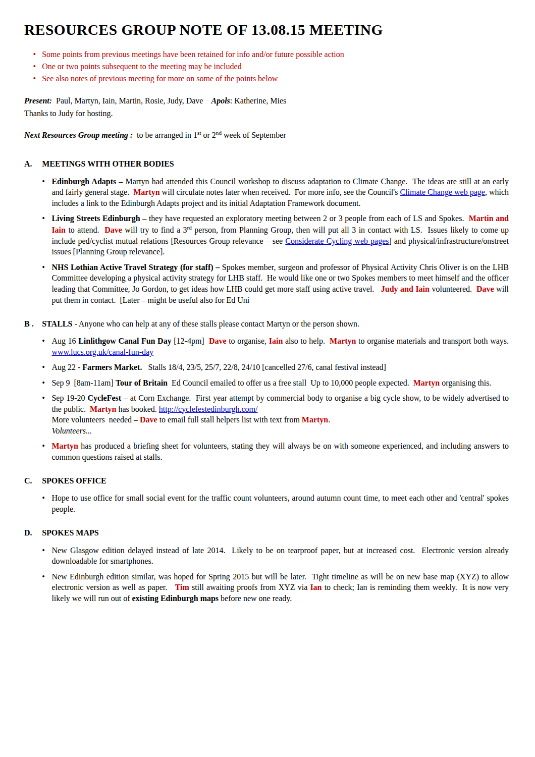RESOURCES GROUP NOTE OF 13.08.15 MEETING
Some points from previous meetings have been retained for info and/or future possible action
One or two points subsequent to the meeting may be included
See also notes of previous meeting for more on some of the points below
Present: Paul, Martyn, Iain, Martin, Rosie, Judy, Dave Apols: Katherine, Mies
Thanks to Judy for hosting.
Next Resources Group meeting : to be arranged in 1st or 2nd week of September
A. MEETINGS WITH OTHER BODIES
Edinburgh Adapts – Martyn had attended this Council workshop to discuss adaptation to Climate Change. The ideas are still at an early and fairly general stage. Martyn will circulate notes later when received. For more info, see the Council's Climate Change web page, which includes a link to the Edinburgh Adapts project and its initial Adaptation Framework document.
Living Streets Edinburgh – they have requested an exploratory meeting between 2 or 3 people from each of LS and Spokes. Martin and Iain to attend. Dave will try to find a 3rd person, from Planning Group, then will put all 3 in contact with LS. Issues likely to come up include ped/cyclist mutual relations [Resources Group relevance – see Considerate Cycling web pages] and physical/infrastructure/onstreet issues [Planning Group relevance].
NHS Lothian Active Travel Strategy (for staff) – Spokes member, surgeon and professor of Physical Activity Chris Oliver is on the LHB Committee developing a physical activity strategy for LHB staff. He would like one or two Spokes members to meet himself and the officer leading that Committee, Jo Gordon, to get ideas how LHB could get more staff using active travel. Judy and Iain volunteered. Dave will put them in contact. [Later – might be useful also for Ed Uni
B . STALLS - Anyone who can help at any of these stalls please contact Martyn or the person shown.
Aug 16 Linlithgow Canal Fun Day [12-4pm] Dave to organise, Iain also to help. Martyn to organise materials and transport both ways. www.lucs.org.uk/canal-fun-day
Aug 22 - Farmers Market. Stalls 18/4, 23/5, 25/7, 22/8, 24/10 [cancelled 27/6, canal festival instead]
Sep 9 [8am-11am] Tour of Britain Ed Council emailed to offer us a free stall Up to 10,000 people expected. Martyn organising this.
Sep 19-20 CycleFest – at Corn Exchange. First year attempt by commercial body to organise a big cycle show, to be widely advertised to the public. Martyn has booked. http://cyclefestedinburgh.com/
More volunteers needed – Dave to email full stall helpers list with text from Martyn.
Volunteers...
Martyn has produced a briefing sheet for volunteers, stating they will always be on with someone experienced, and including answers to common questions raised at stalls.
C. SPOKES OFFICE
Hope to use office for small social event for the traffic count volunteers, around autumn count time, to meet each other and 'central' spokes people.
D. SPOKES MAPS
New Glasgow edition delayed instead of late 2014. Likely to be on tearproof paper, but at increased cost. Electronic version already downloadable for smartphones.
New Edinburgh edition similar, was hoped for Spring 2015 but will be later. Tight timeline as will be on new base map (XYZ) to allow electronic version as well as paper. Tim still awaiting proofs from XYZ via Ian to check; Ian is reminding them weekly. It is now very likely we will run out of existing Edinburgh maps before new one ready.